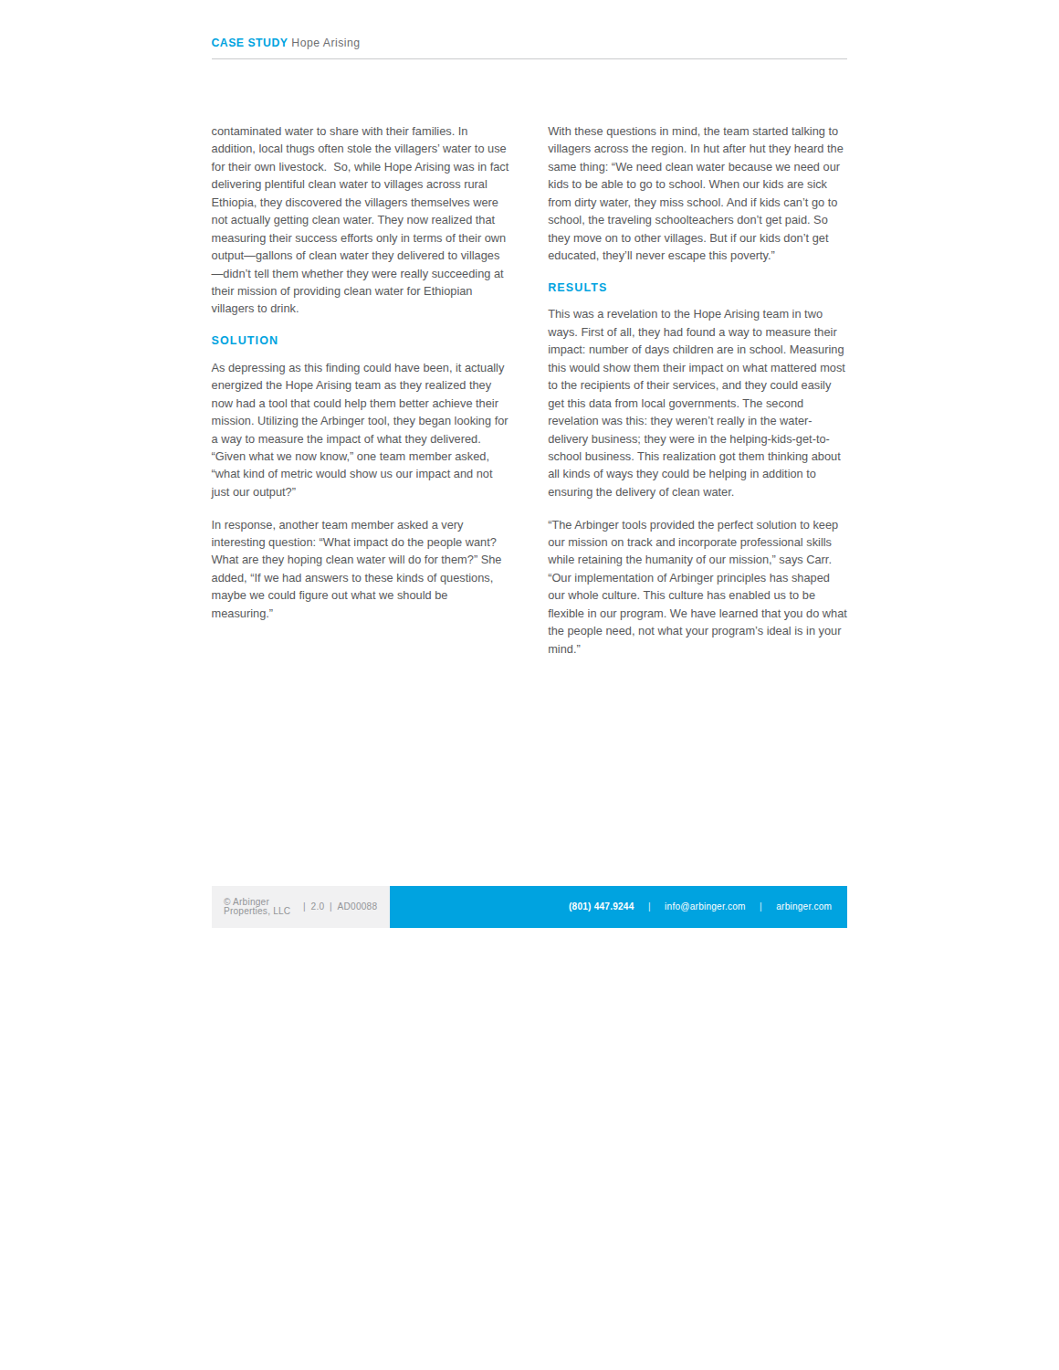CASE STUDY Hope Arising
contaminated water to share with their families. In addition, local thugs often stole the villagers’ water to use for their own livestock. So, while Hope Arising was in fact delivering plentiful clean water to villages across rural Ethiopia, they discovered the villagers themselves were not actually getting clean water. They now realized that measuring their success efforts only in terms of their own output—gallons of clean water they delivered to villages—didn’t tell them whether they were really succeeding at their mission of providing clean water for Ethiopian villagers to drink.
Solution
As depressing as this finding could have been, it actually energized the Hope Arising team as they realized they now had a tool that could help them better achieve their mission. Utilizing the Arbinger tool, they began looking for a way to measure the impact of what they delivered. “Given what we now know,” one team member asked, “what kind of metric would show us our impact and not just our output?”
In response, another team member asked a very interesting question: “What impact do the people want? What are they hoping clean water will do for them?” She added, “If we had answers to these kinds of questions, maybe we could figure out what we should be measuring.”
With these questions in mind, the team started talking to villagers across the region. In hut after hut they heard the same thing: “We need clean water because we need our kids to be able to go to school. When our kids are sick from dirty water, they miss school. And if kids can’t go to school, the traveling schoolteachers don’t get paid. So they move on to other villages. But if our kids don’t get educated, they’ll never escape this poverty.”
Results
This was a revelation to the Hope Arising team in two ways. First of all, they had found a way to measure their impact: number of days children are in school. Measuring this would show them their impact on what mattered most to the recipients of their services, and they could easily get this data from local governments. The second revelation was this: they weren’t really in the water-delivery business; they were in the helping-kids-get-to-school business. This realization got them thinking about all kinds of ways they could be helping in addition to ensuring the delivery of clean water.
“The Arbinger tools provided the perfect solution to keep our mission on track and incorporate professional skills while retaining the humanity of our mission,” says Carr. “Our implementation of Arbinger principles has shaped our whole culture. This culture has enabled us to be flexible in our program. We have learned that you do what the people need, not what your program’s ideal is in your mind.”
© Arbinger Properties, LLC|2.0|AD00088
(801) 447.9244 | info@arbinger.com | arbinger.com